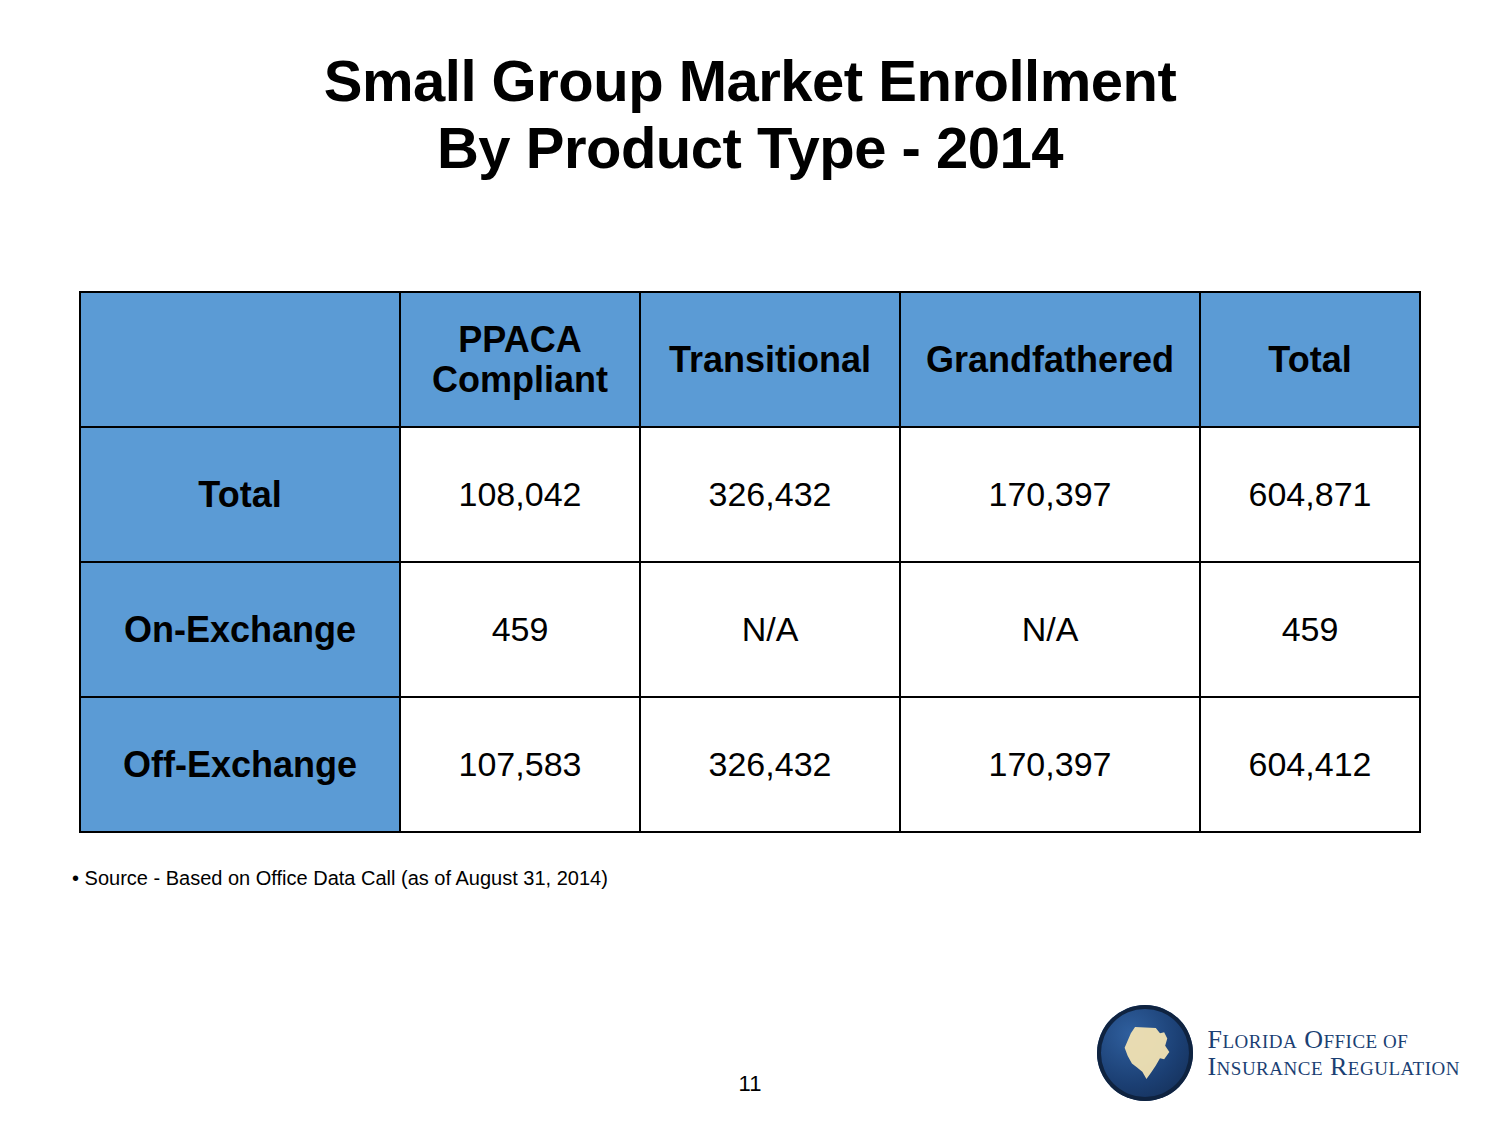Small Group Market Enrollment
By Product Type - 2014
| | PPACA Compliant | Transitional | Grandfathered | Total |
| --- | --- | --- | --- | --- |
| Total | 108,042 | 326,432 | 170,397 | 604,871 |
| On-Exchange | 459 | N/A | N/A | 459 |
| Off-Exchange | 107,583 | 326,432 | 170,397 | 604,412 |
• Source - Based on Office Data Call (as of August 31, 2014)
11
FLORIDA OFFICE OF
INSURANCE REGULATION